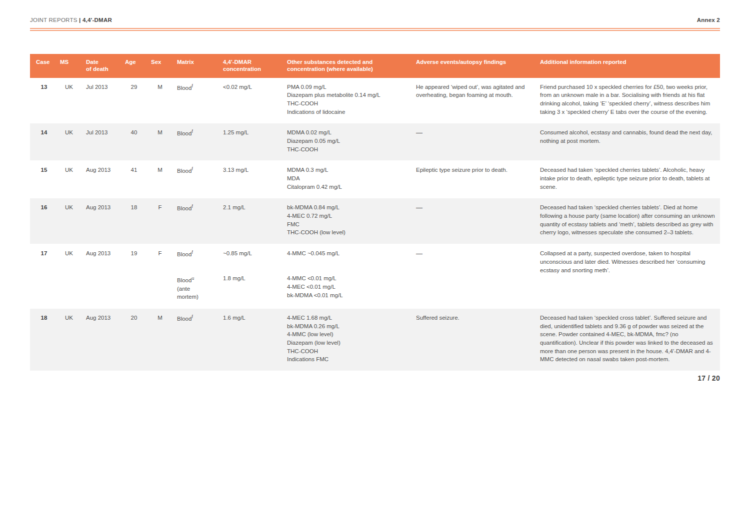Joint Reports | 4,4'-DMAR
Annex 2
| Case | MS | Date of death | Age | Sex | Matrix | 4,4'-DMAR concentration | Other substances detected and concentration (where available) | Adverse events/autopsy findings | Additional information reported |
| --- | --- | --- | --- | --- | --- | --- | --- | --- | --- |
| 13 | UK | Jul 2013 | 29 | M | Blood f | <0.02 mg/L | PMA 0.09 mg/L Diazepam plus metabolite 0.14 mg/L THC-COOH Indications of lidocaine | He appeared ‘wiped out’, was agitated and overheating, began foaming at mouth. | Friend purchased 10 x speckled cherries for £50, two weeks prior, from an unknown male in a bar. Socialising with friends at his flat drinking alcohol, taking ‘E’ ‘speckled cherry’, witness describes him taking 3 x ‘speckled cherry’ E tabs over the course of the evening. |
| 14 | UK | Jul 2013 | 40 | M | Blood f | 1.25 mg/L | MDMA 0.02 mg/L Diazepam 0.05 mg/L THC-COOH | — | Consumed alcohol, ecstasy and cannabis, found dead the next day, nothing at post mortem. |
| 15 | UK | Aug 2013 | 41 | M | Blood f | 3.13 mg/L | MDMA 0.3 mg/L MDA Citalopram 0.42 mg/L | Epileptic type seizure prior to death. | Deceased had taken ‘speckled cherries tablets’. Alcoholic, heavy intake prior to death, epileptic type seizure prior to death, tablets at scene. |
| 16 | UK | Aug 2013 | 18 | F | Blood f | 2.1 mg/L | bk-MDMA 0.84 mg/L 4-MEC 0.72 mg/L FMC THC-COOH (low level) | — | Deceased had taken ‘speckled cherries tablets’. Died at home following a house party (same location) after consuming an unknown quantity of ecstasy tablets and ‘meth’, tablets described as grey with cherry logo, witnesses speculate she consumed 2–3 tablets. |
| 17 | UK | Aug 2013 | 19 | F | Blood f Blood u (ante mortem) | ~0.85 mg/L 1.8 mg/L | 4-MMC ~0.045 mg/L 4-MMC <0.01 mg/L 4-MEC <0.01 mg/L bk-MDMA <0.01 mg/L | — | Collapsed at a party, suspected overdose, taken to hospital unconscious and later died. Witnesses described her ‘consuming ecstasy and snorting meth’. |
| 18 | UK | Aug 2013 | 20 | M | Blood f | 1.6 mg/L | 4-MEC 1.68 mg/L bk-MDMA 0.26 mg/L 4-MMC (low level) Diazepam (low level) THC-COOH Indications FMC | Suffered seizure. | Deceased had taken ‘speckled cross tablet’. Suffered seizure and died, unidentified tablets and 9.36 g of powder was seized at the scene. Powder contained 4-MEC, bk-MDMA, fmc? (no quantification). Unclear if this powder was linked to the deceased as more than one person was present in the house. 4,4'-DMAR and 4-MMC detected on nasal swabs taken post-mortem. |
17 / 20